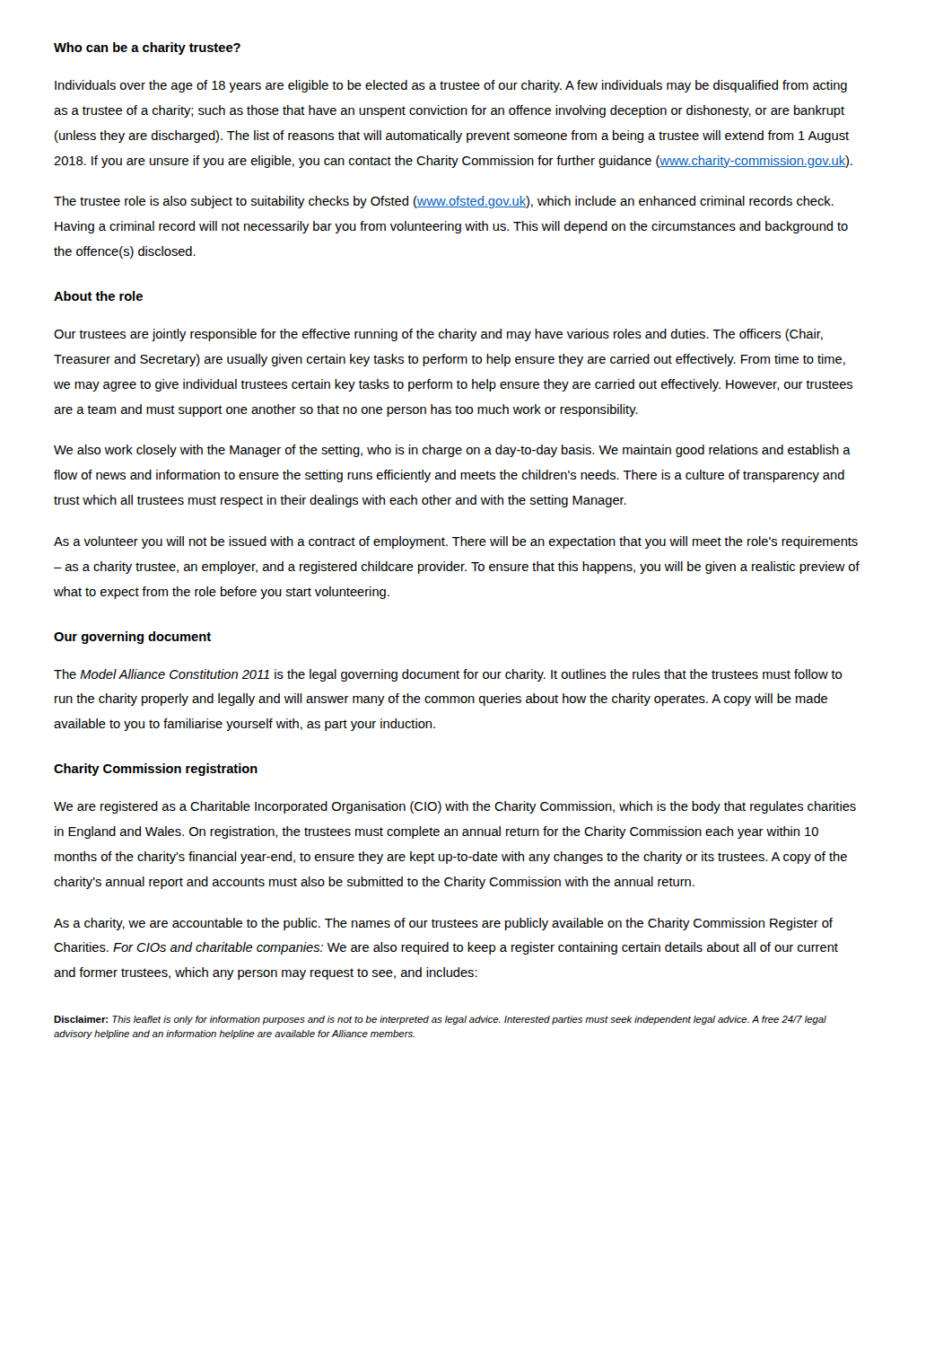Who can be a charity trustee?
Individuals over the age of 18 years are eligible to be elected as a trustee of our charity. A few individuals may be disqualified from acting as a trustee of a charity; such as those that have an unspent conviction for an offence involving deception or dishonesty, or are bankrupt (unless they are discharged). The list of reasons that will automatically prevent someone from a being a trustee will extend from 1 August 2018. If you are unsure if you are eligible, you can contact the Charity Commission for further guidance (www.charity-commission.gov.uk).
The trustee role is also subject to suitability checks by Ofsted (www.ofsted.gov.uk), which include an enhanced criminal records check. Having a criminal record will not necessarily bar you from volunteering with us. This will depend on the circumstances and background to the offence(s) disclosed.
About the role
Our trustees are jointly responsible for the effective running of the charity and may have various roles and duties. The officers (Chair, Treasurer and Secretary) are usually given certain key tasks to perform to help ensure they are carried out effectively. From time to time, we may agree to give individual trustees certain key tasks to perform to help ensure they are carried out effectively. However, our trustees are a team and must support one another so that no one person has too much work or responsibility.
We also work closely with the Manager of the setting, who is in charge on a day-to-day basis. We maintain good relations and establish a flow of news and information to ensure the setting runs efficiently and meets the children's needs. There is a culture of transparency and trust which all trustees must respect in their dealings with each other and with the setting Manager.
As a volunteer you will not be issued with a contract of employment. There will be an expectation that you will meet the role's requirements – as a charity trustee, an employer, and a registered childcare provider. To ensure that this happens, you will be given a realistic preview of what to expect from the role before you start volunteering.
Our governing document
The Model Alliance Constitution 2011 is the legal governing document for our charity. It outlines the rules that the trustees must follow to run the charity properly and legally and will answer many of the common queries about how the charity operates. A copy will be made available to you to familiarise yourself with, as part your induction.
Charity Commission registration
We are registered as a Charitable Incorporated Organisation (CIO) with the Charity Commission, which is the body that regulates charities in England and Wales. On registration, the trustees must complete an annual return for the Charity Commission each year within 10 months of the charity's financial year-end, to ensure they are kept up-to-date with any changes to the charity or its trustees. A copy of the charity's annual report and accounts must also be submitted to the Charity Commission with the annual return.
As a charity, we are accountable to the public. The names of our trustees are publicly available on the Charity Commission Register of Charities. For CIOs and charitable companies: We are also required to keep a register containing certain details about all of our current and former trustees, which any person may request to see, and includes:
Disclaimer: This leaflet is only for information purposes and is not to be interpreted as legal advice. Interested parties must seek independent legal advice. A free 24/7 legal advisory helpline and an information helpline are available for Alliance members.